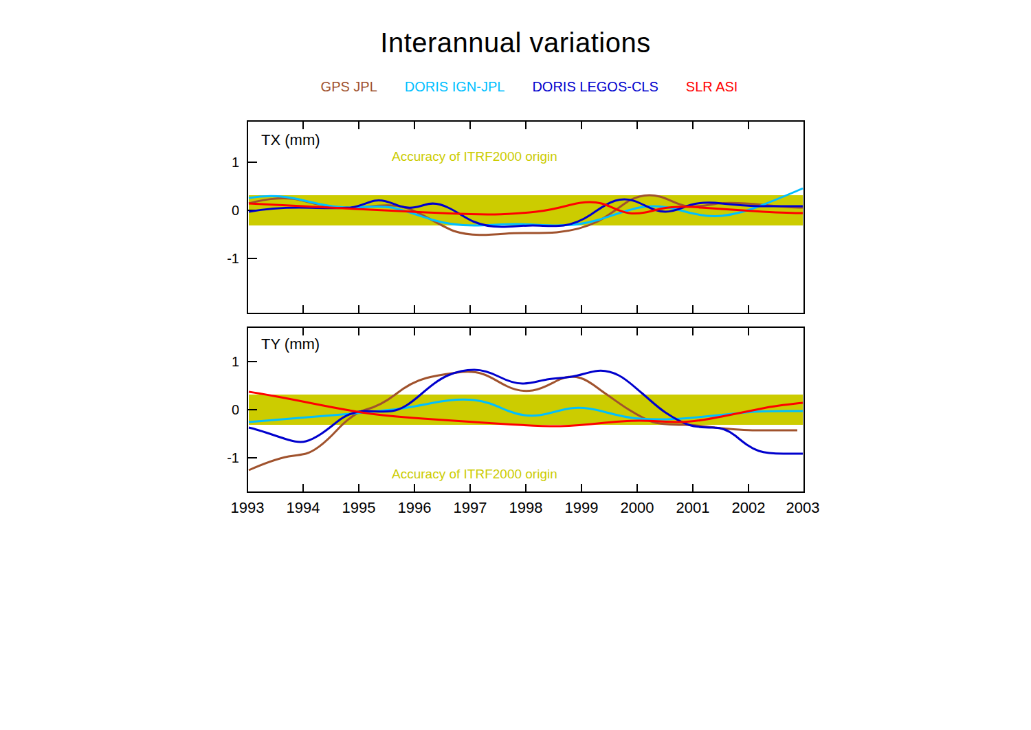Interannual variations
GPS JPL DORIS IGN-JPL DORIS LEGOS-CLS SLR ASI
1 0 -1 TX (mm) Accuracy of ITRF2000 origin 1 0 -1 TY (mm) Accuracy of ITRF2000 origin 1993 1994 1995 1996 1997 1998 1999 2000 2001 2002 2003